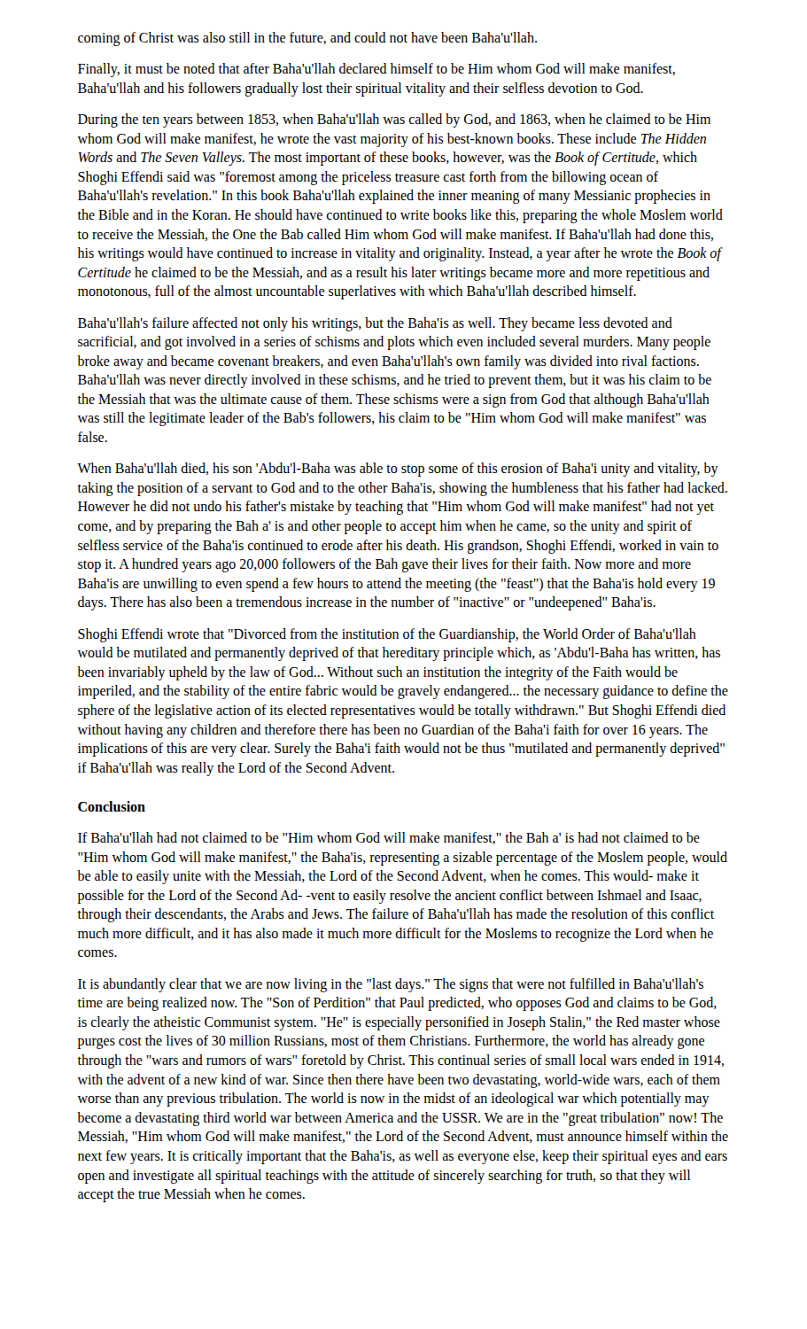coming of Christ was also still in the future, and could not have been Baha'u'llah.
Finally, it must be noted that after Baha'u'llah declared himself to be Him whom God will make manifest, Baha'u'llah and his followers gradually lost their spiritual vitality and their selfless devotion to God.
During the ten years between 1853, when Baha'u'llah was called by God, and 1863, when he claimed to be Him whom God will make manifest, he wrote the vast majority of his best-known books. These include The Hidden Words and The Seven Valleys. The most important of these books, however, was the Book of Certitude, which Shoghi Effendi said was "foremost among the priceless treasure cast forth from the billowing ocean of Baha'u'llah's revelation." In this book Baha'u'llah explained the inner meaning of many Messianic prophecies in the Bible and in the Koran. He should have continued to write books like this, preparing the whole Moslem world to receive the Messiah, the One the Bab called Him whom God will make manifest. If Baha'u'llah had done this, his writings would have continued to increase in vitality and originality. Instead, a year after he wrote the Book of Certitude he claimed to be the Messiah, and as a result his later writings became more and more repetitious and monotonous, full of the almost uncountable superlatives with which Baha'u'llah described himself.
Baha'u'llah's failure affected not only his writings, but the Baha'is as well. They became less devoted and sacrificial, and got involved in a series of schisms and plots which even included several murders. Many people broke away and became covenant breakers, and even Baha'u'llah's own family was divided into rival factions. Baha'u'llah was never directly involved in these schisms, and he tried to prevent them, but it was his claim to be the Messiah that was the ultimate cause of them. These schisms were a sign from God that although Baha'u'llah was still the legitimate leader of the Bab's followers, his claim to be "Him whom God will make manifest" was false.
When Baha'u'llah died, his son 'Abdu'l-Baha was able to stop some of this erosion of Baha'i unity and vitality, by taking the position of a servant to God and to the other Baha'is, showing the humbleness that his father had lacked. However he did not undo his father's mistake by teaching that "Him whom God will make manifest" had not yet come, and by preparing the Bah a' is and other people to accept him when he came, so the unity and spirit of selfless service of the Baha'is continued to erode after his death. His grandson, Shoghi Effendi, worked in vain to stop it. A hundred years ago 20,000 followers of the Bah gave their lives for their faith. Now more and more Baha'is are unwilling to even spend a few hours to attend the meeting (the "feast") that the Baha'is hold every 19 days. There has also been a tremendous increase in the number of "inactive" or "undeepened" Baha'is.
Shoghi Effendi wrote that "Divorced from the institution of the Guardianship, the World Order of Baha'u'llah would be mutilated and permanently deprived of that hereditary principle which, as 'Abdu'l-Baha has written, has been invariably upheld by the law of God... Without such an institution the integrity of the Faith would be imperiled, and the stability of the entire fabric would be gravely endangered... the necessary guidance to define the sphere of the legislative action of its elected representatives would be totally withdrawn." But Shoghi Effendi died without having any children and therefore there has been no Guardian of the Baha'i faith for over 16 years. The implications of this are very clear. Surely the Baha'i faith would not be thus "mutilated and permanently deprived" if Baha'u'llah was really the Lord of the Second Advent.
Conclusion
If Baha'u'llah had not claimed to be "Him whom God will make manifest," the Bah a' is had not claimed to be "Him whom God will make manifest," the Baha'is, representing a sizable percentage of the Moslem people, would be able to easily unite with the Messiah, the Lord of the Second Advent, when he comes. This would- make it possible for the Lord of the Second Ad- -vent to easily resolve the ancient conflict between Ishmael and Isaac, through their descendants, the Arabs and Jews. The failure of Baha'u'llah has made the resolution of this conflict much more difficult, and it has also made it much more difficult for the Moslems to recognize the Lord when he comes.
It is abundantly clear that we are now living in the "last days." The signs that were not fulfilled in Baha'u'llah's time are being realized now. The "Son of Perdition" that Paul predicted, who opposes God and claims to be God, is clearly the atheistic Communist system. "He" is especially personified in Joseph Stalin," the Red master whose purges cost the lives of 30 million Russians, most of them Christians. Furthermore, the world has already gone through the "wars and rumors of wars" foretold by Christ. This continual series of small local wars ended in 1914, with the advent of a new kind of war. Since then there have been two devastating, world-wide wars, each of them worse than any previous tribulation. The world is now in the midst of an ideological war which potentially may become a devastating third world war between America and the USSR. We are in the "great tribulation" now! The Messiah, "Him whom God will make manifest," the Lord of the Second Advent, must announce himself within the next few years. It is critically important that the Baha'is, as well as everyone else, keep their spiritual eyes and ears open and investigate all spiritual teachings with the attitude of sincerely searching for truth, so that they will accept the true Messiah when he comes.